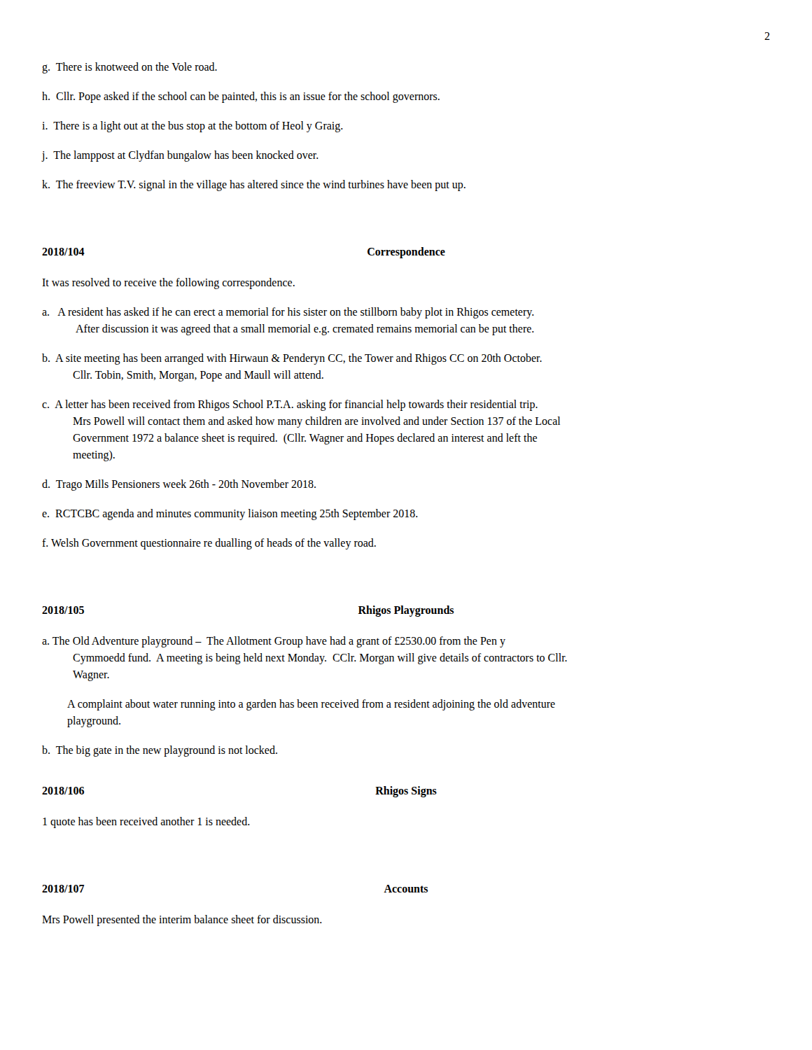2
g. There is knotweed on the Vole road.
h. Cllr. Pope asked if the school can be painted, this is an issue for the school governors.
i. There is a light out at the bus stop at the bottom of Heol y Graig.
j. The lamppost at Clydfan bungalow has been knocked over.
k. The freeview T.V. signal in the village has altered since the wind turbines have been put up.
2018/104 Correspondence
It was resolved to receive the following correspondence.
a. A resident has asked if he can erect a memorial for his sister on the stillborn baby plot in Rhigos cemetery.
After discussion it was agreed that a small memorial e.g. cremated remains memorial can be put there.
b. A site meeting has been arranged with Hirwaun & Penderyn CC, the Tower and Rhigos CC on 20th October.
Cllr. Tobin, Smith, Morgan, Pope and Maull will attend.
c. A letter has been received from Rhigos School P.T.A. asking for financial help towards their residential trip.
Mrs Powell will contact them and asked how many children are involved and under Section 137 of the Local
Government 1972 a balance sheet is required. (Cllr. Wagner and Hopes declared an interest and left the
meeting).
d. Trago Mills Pensioners week 26th - 20th November 2018.
e. RCTCBC agenda and minutes community liaison meeting 25th September 2018.
f. Welsh Government questionnaire re dualling of heads of the valley road.
2018/105 Rhigos Playgrounds
a. The Old Adventure playground – The Allotment Group have had a grant of £2530.00 from the Pen y
Cymmoedd fund. A meeting is being held next Monday. CClr. Morgan will give details of contractors to Cllr.
Wagner.
A complaint about water running into a garden has been received from a resident adjoining the old adventure
playground.
b. The big gate in the new playground is not locked.
2018/106 Rhigos Signs
1 quote has been received another 1 is needed.
2018/107 Accounts
Mrs Powell presented the interim balance sheet for discussion.